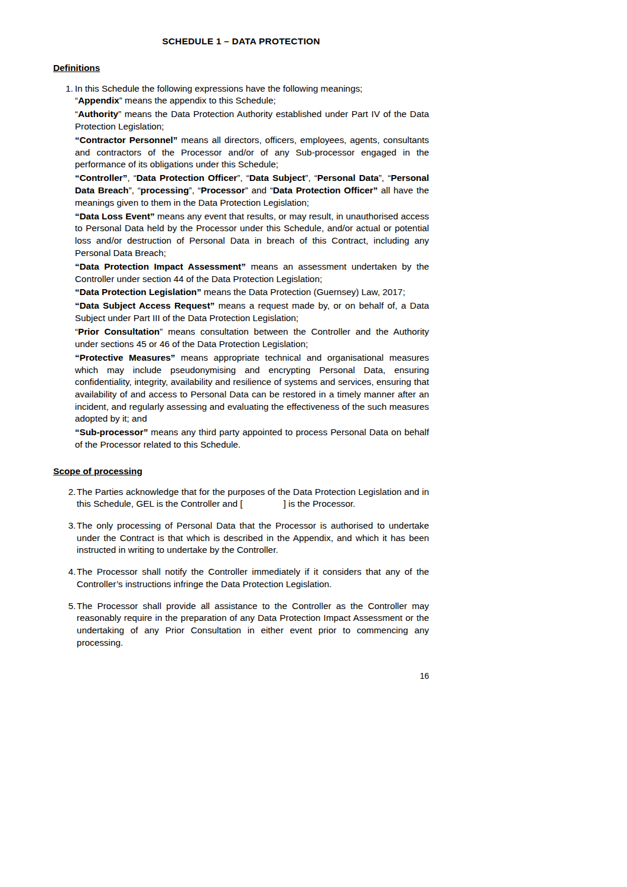SCHEDULE 1 – DATA PROTECTION
Definitions
In this Schedule the following expressions have the following meanings;
“Appendix” means the appendix to this Schedule;
“Authority” means the Data Protection Authority established under Part IV of the Data Protection Legislation;
“Contractor Personnel” means all directors, officers, employees, agents, consultants and contractors of the Processor and/or of any Sub-processor engaged in the performance of its obligations under this Schedule;
“Controller”, “Data Protection Officer”, “Data Subject”, “Personal Data”, “Personal Data Breach”, “processing”, “Processor” and “Data Protection Officer” all have the meanings given to them in the Data Protection Legislation;
“Data Loss Event” means any event that results, or may result, in unauthorised access to Personal Data held by the Processor under this Schedule, and/or actual or potential loss and/or destruction of Personal Data in breach of this Contract, including any Personal Data Breach;
“Data Protection Impact Assessment” means an assessment undertaken by the Controller under section 44 of the Data Protection Legislation;
“Data Protection Legislation” means the Data Protection (Guernsey) Law, 2017;
“Data Subject Access Request” means a request made by, or on behalf of, a Data Subject under Part III of the Data Protection Legislation;
“Prior Consultation” means consultation between the Controller and the Authority under sections 45 or 46 of the Data Protection Legislation;
“Protective Measures” means appropriate technical and organisational measures which may include pseudonymising and encrypting Personal Data, ensuring confidentiality, integrity, availability and resilience of systems and services, ensuring that availability of and access to Personal Data can be restored in a timely manner after an incident, and regularly assessing and evaluating the effectiveness of the such measures adopted by it; and
“Sub-processor” means any third party appointed to process Personal Data on behalf of the Processor related to this Schedule.
Scope of processing
The Parties acknowledge that for the purposes of the Data Protection Legislation and in this Schedule, GEL is the Controller and [ ] is the Processor.
The only processing of Personal Data that the Processor is authorised to undertake under the Contract is that which is described in the Appendix, and which it has been instructed in writing to undertake by the Controller.
The Processor shall notify the Controller immediately if it considers that any of the Controller’s instructions infringe the Data Protection Legislation.
The Processor shall provide all assistance to the Controller as the Controller may reasonably require in the preparation of any Data Protection Impact Assessment or the undertaking of any Prior Consultation in either event prior to commencing any processing.
16